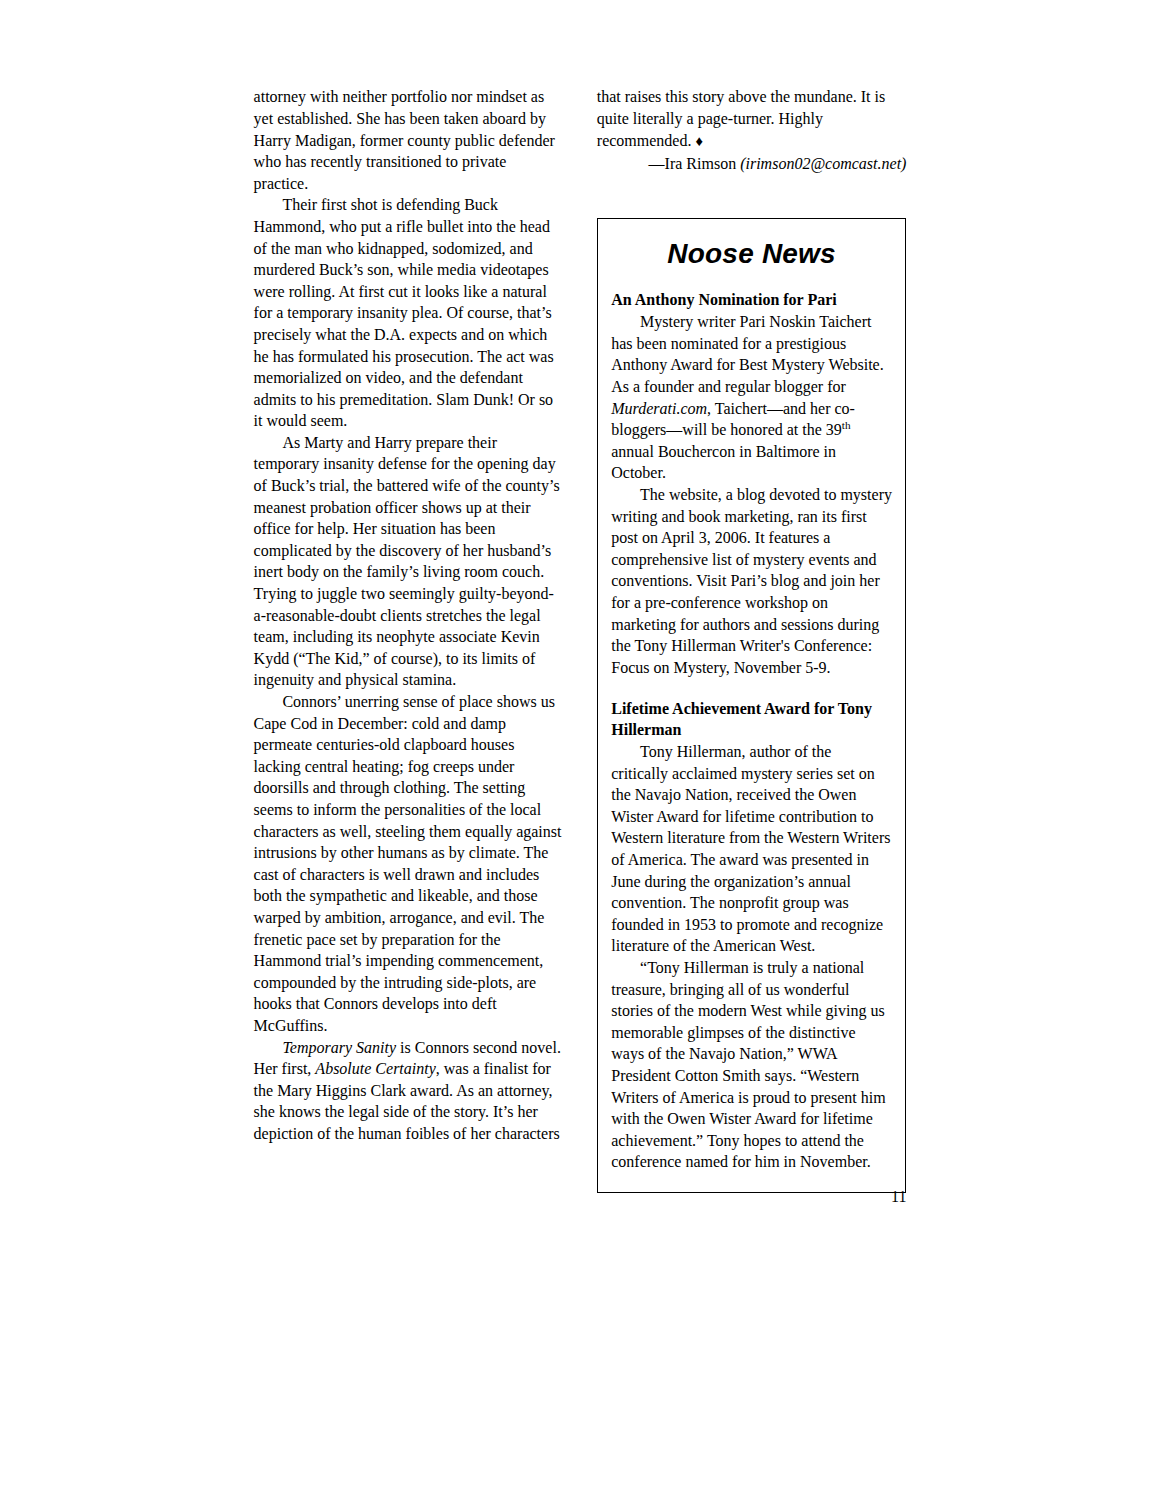attorney with neither portfolio nor mindset as yet established. She has been taken aboard by Harry Madigan, former county public defender who has recently transitioned to private practice.
Their first shot is defending Buck Hammond, who put a rifle bullet into the head of the man who kidnapped, sodomized, and murdered Buck’s son, while media videotapes were rolling. At first cut it looks like a natural for a temporary insanity plea. Of course, that’s precisely what the D.A. expects and on which he has formulated his prosecution. The act was memorialized on video, and the defendant admits to his premeditation. Slam Dunk! Or so it would seem.
As Marty and Harry prepare their temporary insanity defense for the opening day of Buck’s trial, the battered wife of the county’s meanest probation officer shows up at their office for help. Her situation has been complicated by the discovery of her husband’s inert body on the family’s living room couch. Trying to juggle two seemingly guilty-beyond-a-reasonable-doubt clients stretches the legal team, including its neophyte associate Kevin Kydd (“The Kid,” of course), to its limits of ingenuity and physical stamina.
Connors’ unerring sense of place shows us Cape Cod in December: cold and damp permeate centuries-old clapboard houses lacking central heating; fog creeps under doorsills and through clothing. The setting seems to inform the personalities of the local characters as well, steeling them equally against intrusions by other humans as by climate. The cast of characters is well drawn and includes both the sympathetic and likeable, and those warped by ambition, arrogance, and evil. The frenetic pace set by preparation for the Hammond trial’s impending commencement, compounded by the intruding side-plots, are hooks that Connors develops into deft McGuffins.
Temporary Sanity is Connors second novel. Her first, Absolute Certainty, was a finalist for the Mary Higgins Clark award. As an attorney, she knows the legal side of the story. It’s her depiction of the human foibles of her characters
that raises this story above the mundane. It is quite literally a page-turner. Highly recommended. ♦
—Ira Rimson (irimson02@comcast.net)
Noose News
An Anthony Nomination for Pari
Mystery writer Pari Noskin Taichert has been nominated for a prestigious Anthony Award for Best Mystery Website. As a founder and regular blogger for Murderati.com, Taichert—and her co-bloggers—will be honored at the 39th annual Bouchercon in Baltimore in October.
The website, a blog devoted to mystery writing and book marketing, ran its first post on April 3, 2006. It features a comprehensive list of mystery events and conventions. Visit Pari’s blog and join her for a pre-conference workshop on marketing for authors and sessions during the Tony Hillerman Writer's Conference: Focus on Mystery, November 5-9.
Lifetime Achievement Award for Tony Hillerman
Tony Hillerman, author of the critically acclaimed mystery series set on the Navajo Nation, received the Owen Wister Award for lifetime contribution to Western literature from the Western Writers of America. The award was presented in June during the organization’s annual convention. The nonprofit group was founded in 1953 to promote and recognize literature of the American West.
“Tony Hillerman is truly a national treasure, bringing all of us wonderful stories of the modern West while giving us memorable glimpses of the distinctive ways of the Navajo Nation,” WWA President Cotton Smith says. “Western Writers of America is proud to present him with the Owen Wister Award for lifetime achievement.” Tony hopes to attend the conference named for him in November.
11